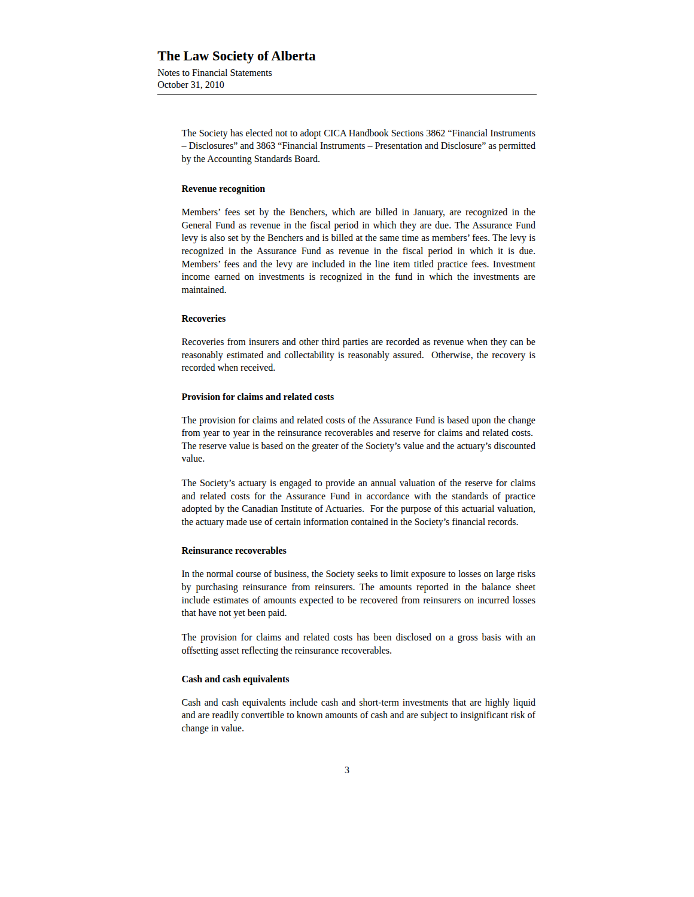The Law Society of Alberta
Notes to Financial Statements
October 31, 2010
The Society has elected not to adopt CICA Handbook Sections 3862 “Financial Instruments – Disclosures” and 3863 “Financial Instruments – Presentation and Disclosure” as permitted by the Accounting Standards Board.
Revenue recognition
Members’ fees set by the Benchers, which are billed in January, are recognized in the General Fund as revenue in the fiscal period in which they are due. The Assurance Fund levy is also set by the Benchers and is billed at the same time as members’ fees. The levy is recognized in the Assurance Fund as revenue in the fiscal period in which it is due. Members’ fees and the levy are included in the line item titled practice fees. Investment income earned on investments is recognized in the fund in which the investments are maintained.
Recoveries
Recoveries from insurers and other third parties are recorded as revenue when they can be reasonably estimated and collectability is reasonably assured. Otherwise, the recovery is recorded when received.
Provision for claims and related costs
The provision for claims and related costs of the Assurance Fund is based upon the change from year to year in the reinsurance recoverables and reserve for claims and related costs. The reserve value is based on the greater of the Society’s value and the actuary’s discounted value.
The Society’s actuary is engaged to provide an annual valuation of the reserve for claims and related costs for the Assurance Fund in accordance with the standards of practice adopted by the Canadian Institute of Actuaries. For the purpose of this actuarial valuation, the actuary made use of certain information contained in the Society’s financial records.
Reinsurance recoverables
In the normal course of business, the Society seeks to limit exposure to losses on large risks by purchasing reinsurance from reinsurers. The amounts reported in the balance sheet include estimates of amounts expected to be recovered from reinsurers on incurred losses that have not yet been paid.
The provision for claims and related costs has been disclosed on a gross basis with an offsetting asset reflecting the reinsurance recoverables.
Cash and cash equivalents
Cash and cash equivalents include cash and short-term investments that are highly liquid and are readily convertible to known amounts of cash and are subject to insignificant risk of change in value.
3